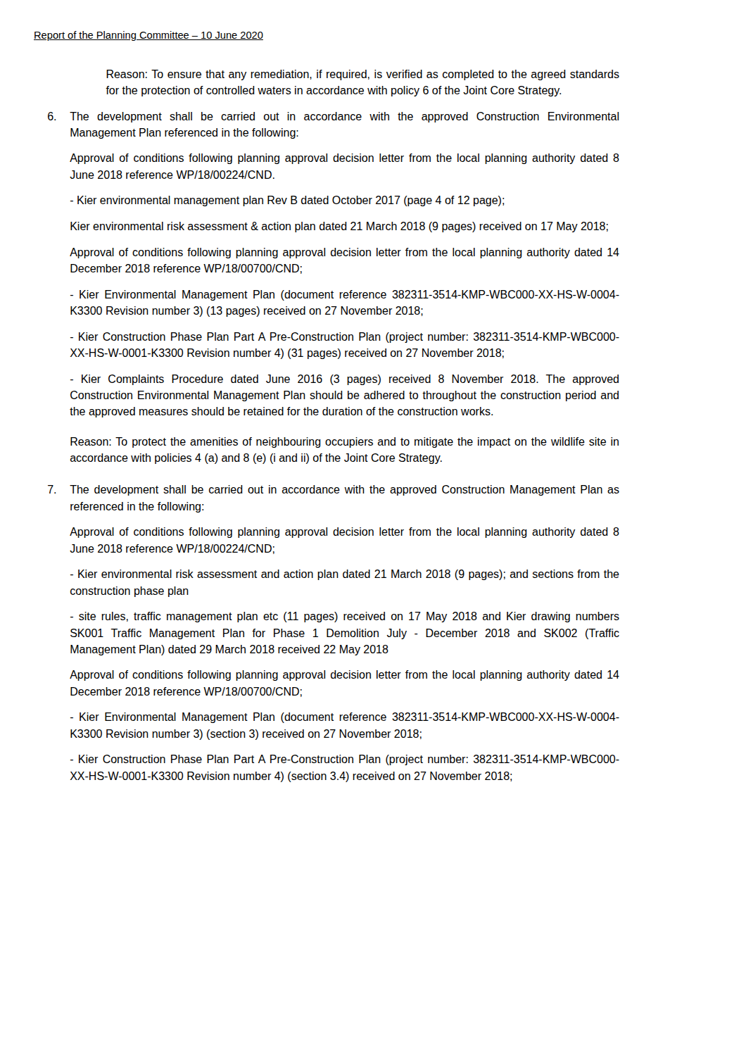Report of the Planning Committee – 10 June 2020
Reason: To ensure that any remediation, if required, is verified as completed to the agreed standards for the protection of controlled waters in accordance with policy 6 of the Joint Core Strategy.
6.
The development shall be carried out in accordance with the approved Construction Environmental Management Plan referenced in the following:
Approval of conditions following planning approval decision letter from the local planning authority dated 8 June 2018 reference WP/18/00224/CND.
- Kier environmental management plan Rev B dated October 2017 (page 4 of 12 page);
Kier environmental risk assessment & action plan dated 21 March 2018 (9 pages) received on 17 May 2018;
Approval of conditions following planning approval decision letter from the local planning authority dated 14 December 2018 reference WP/18/00700/CND;
- Kier Environmental Management Plan (document reference 382311-3514-KMP-WBC000-XX-HS-W-0004-K3300 Revision number 3) (13 pages) received on 27 November 2018;
- Kier Construction Phase Plan Part A Pre-Construction Plan (project number: 382311-3514-KMP-WBC000-XX-HS-W-0001-K3300 Revision number 4) (31 pages) received on 27 November 2018;
- Kier Complaints Procedure dated June 2016 (3 pages) received 8 November 2018. The approved Construction Environmental Management Plan should be adhered to throughout the construction period and the approved measures should be retained for the duration of the construction works.
Reason: To protect the amenities of neighbouring occupiers and to mitigate the impact on the wildlife site in accordance with policies 4 (a) and 8 (e) (i and ii) of the Joint Core Strategy.
7.
The development shall be carried out in accordance with the approved Construction Management Plan as referenced in the following:
Approval of conditions following planning approval decision letter from the local planning authority dated 8 June 2018 reference WP/18/00224/CND;
- Kier environmental risk assessment and action plan dated 21 March 2018 (9 pages); and sections from the construction phase plan
- site rules, traffic management plan etc (11 pages) received on 17 May 2018 and Kier drawing numbers SK001 Traffic Management Plan for Phase 1 Demolition July - December 2018 and SK002 (Traffic Management Plan) dated 29 March 2018 received 22 May 2018
Approval of conditions following planning approval decision letter from the local planning authority dated 14 December 2018 reference WP/18/00700/CND;
- Kier Environmental Management Plan (document reference 382311-3514-KMP-WBC000-XX-HS-W-0004-K3300 Revision number 3) (section 3) received on 27 November 2018;
- Kier Construction Phase Plan Part A Pre-Construction Plan (project number: 382311-3514-KMP-WBC000-XX-HS-W-0001-K3300 Revision number 4) (section 3.4) received on 27 November 2018;